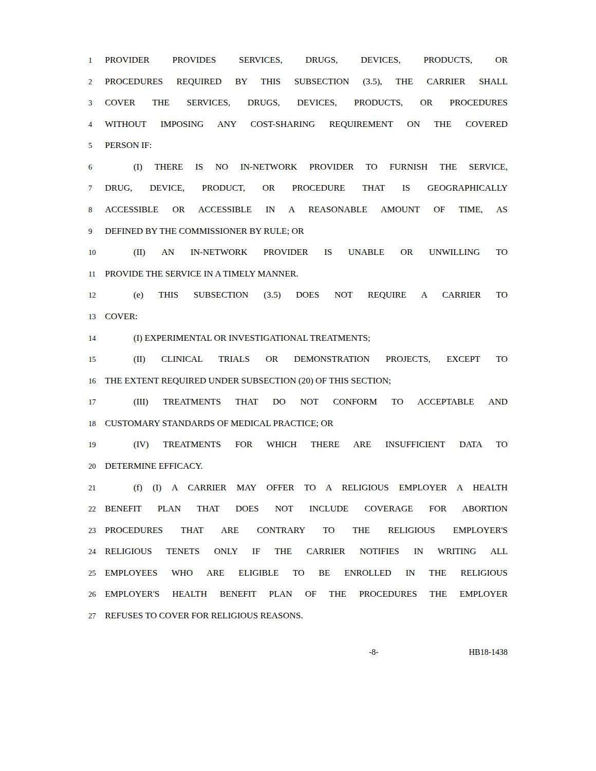1 PROVIDER PROVIDES SERVICES, DRUGS, DEVICES, PRODUCTS, OR
2 PROCEDURES REQUIRED BY THIS SUBSECTION (3.5), THE CARRIER SHALL
3 COVER THE SERVICES, DRUGS, DEVICES, PRODUCTS, OR PROCEDURES
4 WITHOUT IMPOSING ANY COST-SHARING REQUIREMENT ON THE COVERED
5 PERSON IF:
6(I) THERE IS NO IN-NETWORK PROVIDER TO FURNISH THE SERVICE,
7 DRUG, DEVICE, PRODUCT, OR PROCEDURE THAT IS GEOGRAPHICALLY
8 ACCESSIBLE OR ACCESSIBLE IN A REASONABLE AMOUNT OF TIME, AS
9 DEFINED BY THE COMMISSIONER BY RULE; OR
10(II) AN IN-NETWORK PROVIDER IS UNABLE OR UNWILLING TO
11 PROVIDE THE SERVICE IN A TIMELY MANNER.
12(e) THIS SUBSECTION (3.5) DOES NOT REQUIRE A CARRIER TO
13 COVER:
14(I) EXPERIMENTAL OR INVESTIGATIONAL TREATMENTS;
15(II) CLINICAL TRIALS OR DEMONSTRATION PROJECTS, EXCEPT TO
16 THE EXTENT REQUIRED UNDER SUBSECTION (20) OF THIS SECTION;
17(III) TREATMENTS THAT DO NOT CONFORM TO ACCEPTABLE AND
18 CUSTOMARY STANDARDS OF MEDICAL PRACTICE; OR
19(IV) TREATMENTS FOR WHICH THERE ARE INSUFFICIENT DATA TO
20 DETERMINE EFFICACY.
21(f) (I) A CARRIER MAY OFFER TO A RELIGIOUS EMPLOYER A HEALTH
22 BENEFIT PLAN THAT DOES NOT INCLUDE COVERAGE FOR ABORTION
23 PROCEDURES THAT ARE CONTRARY TO THE RELIGIOUS EMPLOYER'S
24 RELIGIOUS TENETS ONLY IF THE CARRIER NOTIFIES IN WRITING ALL
25 EMPLOYEES WHO ARE ELIGIBLE TO BE ENROLLED IN THE RELIGIOUS
26 EMPLOYER'S HEALTH BENEFIT PLAN OF THE PROCEDURES THE EMPLOYER
27 REFUSES TO COVER FOR RELIGIOUS REASONS.
-8-
HB18-1438